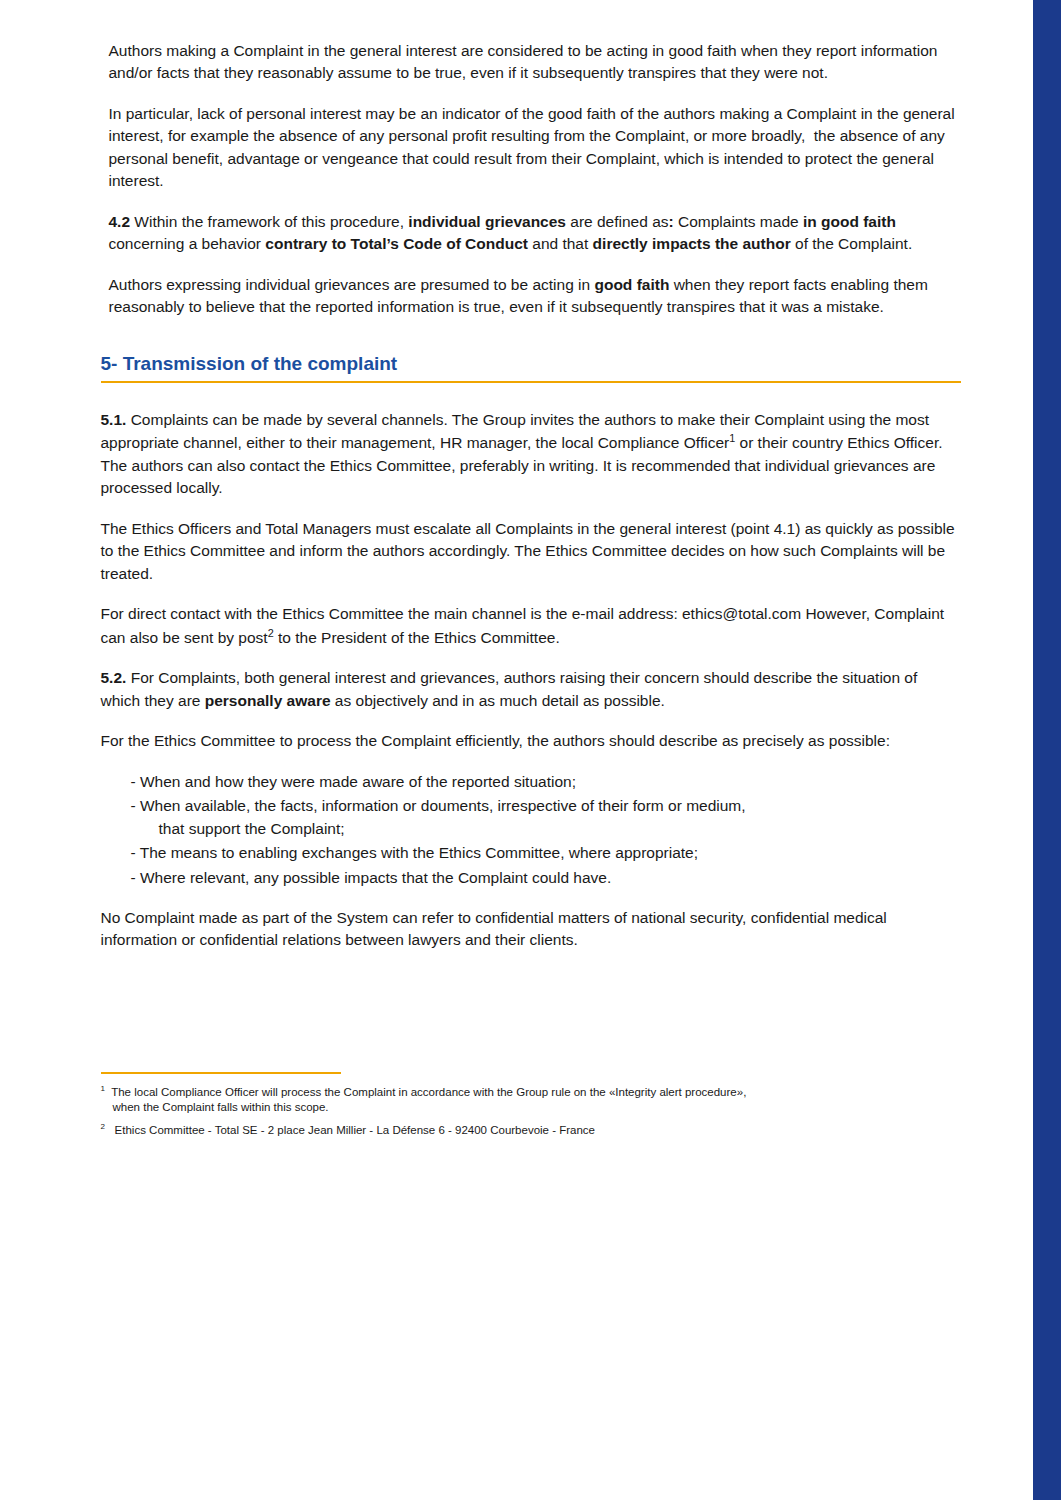Authors making a Complaint in the general interest are considered to be acting in good faith when they report information and/or facts that they reasonably assume to be true, even if it subsequently transpires that they were not.
In particular, lack of personal interest may be an indicator of the good faith of the authors making a Complaint in the general interest, for example the absence of any personal profit resulting from the Complaint, or more broadly, the absence of any personal benefit, advantage or vengeance that could result from their Complaint, which is intended to protect the general interest.
4.2 Within the framework of this procedure, individual grievances are defined as: Complaints made in good faith concerning a behavior contrary to Total’s Code of Conduct and that directly impacts the author of the Complaint.
Authors expressing individual grievances are presumed to be acting in good faith when they report facts enabling them reasonably to believe that the reported information is true, even if it subsequently transpires that it was a mistake.
5- Transmission of the complaint
5.1. Complaints can be made by several channels. The Group invites the authors to make their Complaint using the most appropriate channel, either to their management, HR manager, the local Compliance Officer1 or their country Ethics Officer. The authors can also contact the Ethics Committee, preferably in writing. It is recommended that individual grievances are processed locally.
The Ethics Officers and Total Managers must escalate all Complaints in the general interest (point 4.1) as quickly as possible to the Ethics Committee and inform the authors accordingly. The Ethics Committee decides on how such Complaints will be treated.
For direct contact with the Ethics Committee the main channel is the e-mail address: ethics@total.com However, Complaint can also be sent by post2 to the President of the Ethics Committee.
5.2. For Complaints, both general interest and grievances, authors raising their concern should describe the situation of which they are personally aware as objectively and in as much detail as possible.
For the Ethics Committee to process the Complaint efficiently, the authors should describe as precisely as possible:
- When and how they were made aware of the reported situation;
- When available, the facts, information or douments, irrespective of their form or medium,that support the Complaint;
- The means to enabling exchanges with the Ethics Committee, where appropriate;
- Where relevant, any possible impacts that the Complaint could have.
No Complaint made as part of the System can refer to confidential matters of national security, confidential medical information or confidential relations between lawyers and their clients.
1 The local Compliance Officer will process the Complaint in accordance with the Group rule on the «Integrity alert procedure», when the Complaint falls within this scope.
2 Ethics Committee - Total SE - 2 place Jean Millier - La Défense 6 - 92400 Courbevoie - France